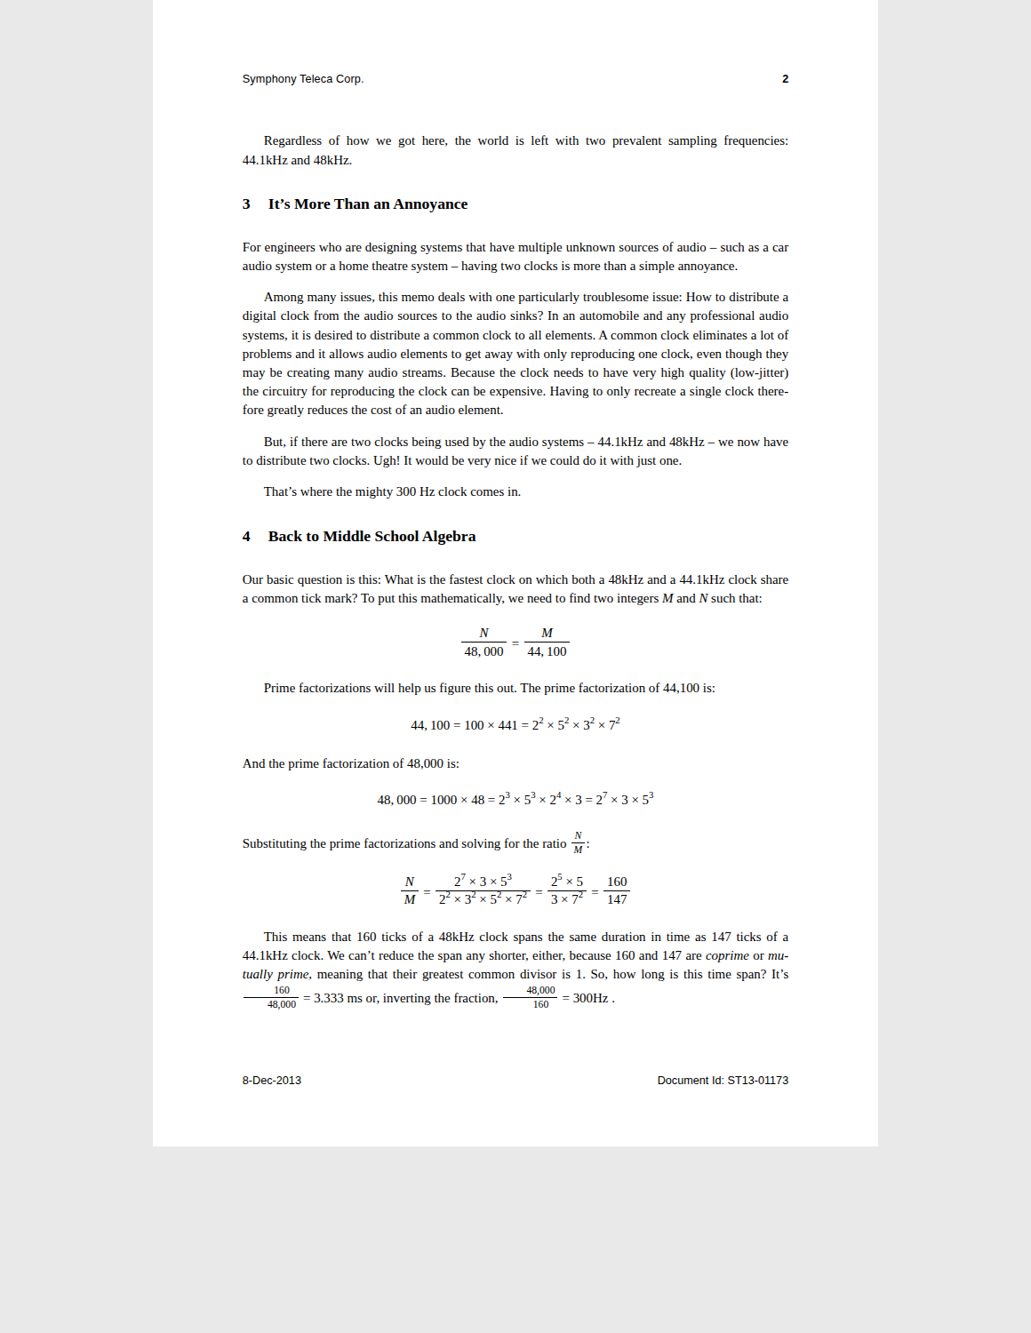Symphony Teleca Corp. 2
Regardless of how we got here, the world is left with two prevalent sampling frequencies: 44.1kHz and 48kHz.
3 It’s More Than an Annoyance
For engineers who are designing systems that have multiple unknown sources of audio – such as a car audio system or a home theatre system – having two clocks is more than a simple annoyance.
Among many issues, this memo deals with one particularly troublesome issue: How to distribute a digital clock from the audio sources to the audio sinks? In an automobile and any professional audio systems, it is desired to distribute a common clock to all elements. A common clock eliminates a lot of problems and it allows audio elements to get away with only reproducing one clock, even though they may be creating many audio streams. Because the clock needs to have very high quality (low-jitter) the circuitry for reproducing the clock can be expensive. Having to only recreate a single clock therefore greatly reduces the cost of an audio element.
But, if there are two clocks being used by the audio systems – 44.1kHz and 48kHz – we now have to distribute two clocks. Ugh! It would be very nice if we could do it with just one.
That’s where the mighty 300 Hz clock comes in.
4 Back to Middle School Algebra
Our basic question is this: What is the fastest clock on which both a 48kHz and a 44.1kHz clock share a common tick mark? To put this mathematically, we need to find two integers M and N such that:
N 48, 000 = M 44, 100
Prime factorizations will help us figure this out. The prime factorization of 44,100 is:
44, 100 = 100 441 = 22 52 32 72
And the prime factorization of 48,000 is:
48, 000 = 1000 48 = 23 53 24 3 = 27 3 53
Substituting the prime factorizations and solving for the ratio NM:
NM = 27 3 5322 32 52 72 = 25 53 72 = 160147
This means that 160 ticks of a 48kHz clock spans the same duration in time as 147 ticks of a 44.1kHz clock. We can’t reduce the span any shorter, either, because 160 and 147 are coprime or mutually prime, meaning that their greatest common divisor is 1. So, how long is this time span? It’s 16048,000 = 3.333 ms or, inverting the fraction, 48,000160 = 300Hz .
8-Dec-2013 Document Id: ST13-01173